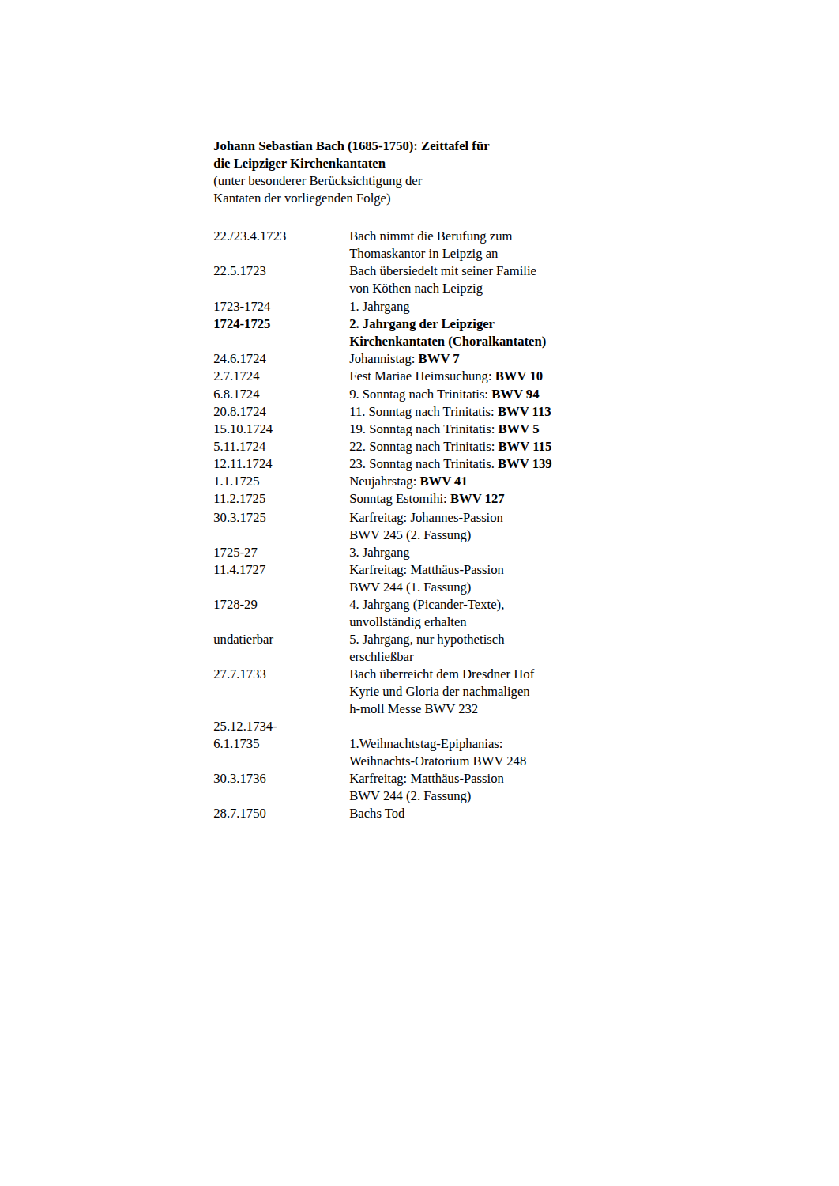Johann Sebastian Bach (1685-1750): Zeittafel für
die Leipziger Kirchenkantaten
(unter besonderer Berücksichtigung der
Kantaten der vorliegenden Folge)
| 22./23.4.1723 | Bach nimmt die Berufung zum Thomaskantor in Leipzig an |
| 22.5.1723 | Bach übersiedelt mit seiner Familie von Köthen nach Leipzig |
| 1723-1724 | 1. Jahrgang |
| 1724-1725 | 2. Jahrgang der Leipziger Kirchenkantaten (Choralkantaten) |
| 24.6.1724 | Johannistag: BWV 7 |
| 2.7.1724 | Fest Mariae Heimsuchung: BWV 10 |
| 6.8.1724 | 9. Sonntag nach Trinitatis: BWV 94 |
| 20.8.1724 | 11. Sonntag nach Trinitatis: BWV 113 |
| 15.10.1724 | 19. Sonntag nach Trinitatis: BWV 5 |
| 5.11.1724 | 22. Sonntag nach Trinitatis: BWV 115 |
| 12.11.1724 | 23. Sonntag nach Trinitatis. BWV 139 |
| 1.1.1725 | Neujahrstag: BWV 41 |
| 11.2.1725 | Sonntag Estomihi: BWV 127 |
| 30.3.1725 | Karfreitag: Johannes-Passion BWV 245 (2. Fassung) |
| 1725-27 | 3. Jahrgang |
| 11.4.1727 | Karfreitag: Matthäus-Passion BWV 244 (1. Fassung) |
| 1728-29 | 4. Jahrgang (Picander-Texte), unvollständig erhalten |
| undatierbar | 5. Jahrgang, nur hypothetisch erschließbar |
| 27.7.1733 | Bach überreicht dem Dresdner Hof Kyrie und Gloria der nachmaligen h-moll Messe BWV 232 |
| 25.12.1734- | |
| 6.1.1735 | 1.Weihnachtstag-Epiphanias: Weihnachts-Oratorium BWV 248 |
| 30.3.1736 | Karfreitag: Matthäus-Passion BWV 244 (2. Fassung) |
| 28.7.1750 | Bachs Tod |